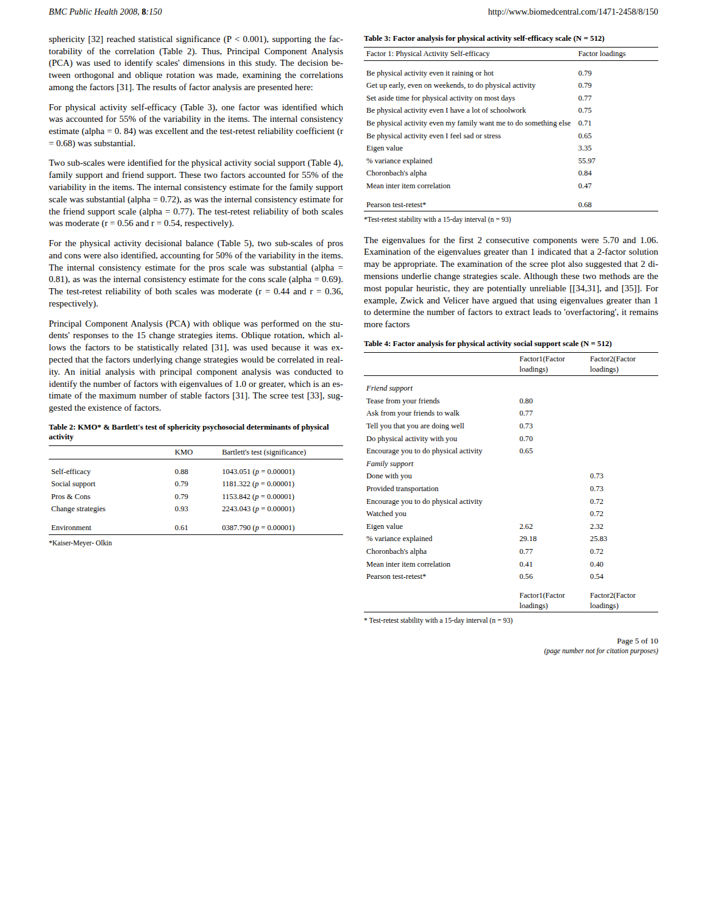BMC Public Health 2008, 8:150
http://www.biomedcentral.com/1471-2458/8/150
sphericity [32] reached statistical significance (P < 0.001), supporting the factorability of the correlation (Table 2). Thus, Principal Component Analysis (PCA) was used to identify scales' dimensions in this study. The decision between orthogonal and oblique rotation was made, examining the correlations among the factors [31]. The results of factor analysis are presented here:
For physical activity self-efficacy (Table 3), one factor was identified which was accounted for 55% of the variability in the items. The internal consistency estimate (alpha = 0. 84) was excellent and the test-retest reliability coefficient (r = 0.68) was substantial.
Two sub-scales were identified for the physical activity social support (Table 4), family support and friend support. These two factors accounted for 55% of the variability in the items. The internal consistency estimate for the family support scale was substantial (alpha = 0.72), as was the internal consistency estimate for the friend support scale (alpha = 0.77). The test-retest reliability of both scales was moderate (r = 0.56 and r = 0.54, respectively).
For the physical activity decisional balance (Table 5), two sub-scales of pros and cons were also identified, accounting for 50% of the variability in the items. The internal consistency estimate for the pros scale was substantial (alpha = 0.81), as was the internal consistency estimate for the cons scale (alpha = 0.69). The test-retest reliability of both scales was moderate (r = 0.44 and r = 0.36, respectively).
Principal Component Analysis (PCA) with oblique was performed on the students' responses to the 15 change strategies items. Oblique rotation, which allows the factors to be statistically related [31], was used because it was expected that the factors underlying change strategies would be correlated in reality. An initial analysis with principal component analysis was conducted to identify the number of factors with eigenvalues of 1.0 or greater, which is an estimate of the maximum number of stable factors [31]. The scree test [33], suggested the existence of factors.
Table 2: KMO* & Bartlett's test of sphericity psychosocial determinants of physical activity
| | KMO | Bartlett's test (significance) |
| --- | --- | --- |
| Self-efficacy | 0.88 | 1043.051 ( p = 0.00001) |
| Social support | 0.79 | 1181.322 ( p = 0.00001) |
| Pros & Cons | 0.79 | 1153.842 ( p = 0.00001) |
| Change strategies | 0.93 | 2243.043 ( p = 0.00001) |
| Environment | 0.61 | 0387.790 ( p = 0.00001) |
*Kaiser-Meyer- Olkin
Table 3: Factor analysis for physical activity self-efficacy scale (N = 512)
| Factor 1: Physical Activity Self-efficacy | Factor loadings |
| --- | --- |
| Be physical activity even it raining or hot | 0.79 |
| Get up early, even on weekends, to do physical activity | 0.79 |
| Set aside time for physical activity on most days | 0.77 |
| Be physical activity even I have a lot of schoolwork | 0.75 |
| Be physical activity even my family want me to do something else | 0.71 |
| Be physical activity even I feel sad or stress | 0.65 |
| Eigen value | 3.35 |
| % variance explained | 55.97 |
| Choronbach's alpha | 0.84 |
| Mean inter item correlation | 0.47 |
| Pearson test-retest* | 0.68 |
*Test-retest stability with a 15-day interval (n = 93)
The eigenvalues for the first 2 consecutive components were 5.70 and 1.06. Examination of the eigenvalues greater than 1 indicated that a 2-factor solution may be appropriate. The examination of the scree plot also suggested that 2 dimensions underlie change strategies scale. Although these two methods are the most popular heuristic, they are potentially unreliable [[34,31], and [35]]. For example, Zwick and Velicer have argued that using eigenvalues greater than 1 to determine the number of factors to extract leads to 'overfactoring', it remains more factors
Table 4: Factor analysis for physical activity social support scale (N = 512)
| | Factor1(Factor loadings) | Factor2(Factor loadings) |
| --- | --- | --- |
| Friend support | | |
| Tease from your friends | 0.80 | |
| Ask from your friends to walk | 0.77 | |
| Tell you that you are doing well | 0.73 | |
| Do physical activity with you | 0.70 | |
| Encourage you to do physical activity | 0.65 | |
| Family support | | |
| Done with you | | 0.73 |
| Provided transportation | | 0.73 |
| Encourage you to do physical activity | | 0.72 |
| Watched you | | 0.72 |
| Eigen value | 2.62 | 2.32 |
| % variance explained | 29.18 | 25.83 |
| Choronbach's alpha | 0.77 | 0.72 |
| Mean inter item correlation | 0.41 | 0.40 |
| Pearson test-retest* | 0.56 | 0.54 |
| | Factor1(Factor loadings) | Factor2(Factor loadings) |
* Test-retest stability with a 15-day interval (n = 93)
Page 5 of 10
(page number not for citation purposes)